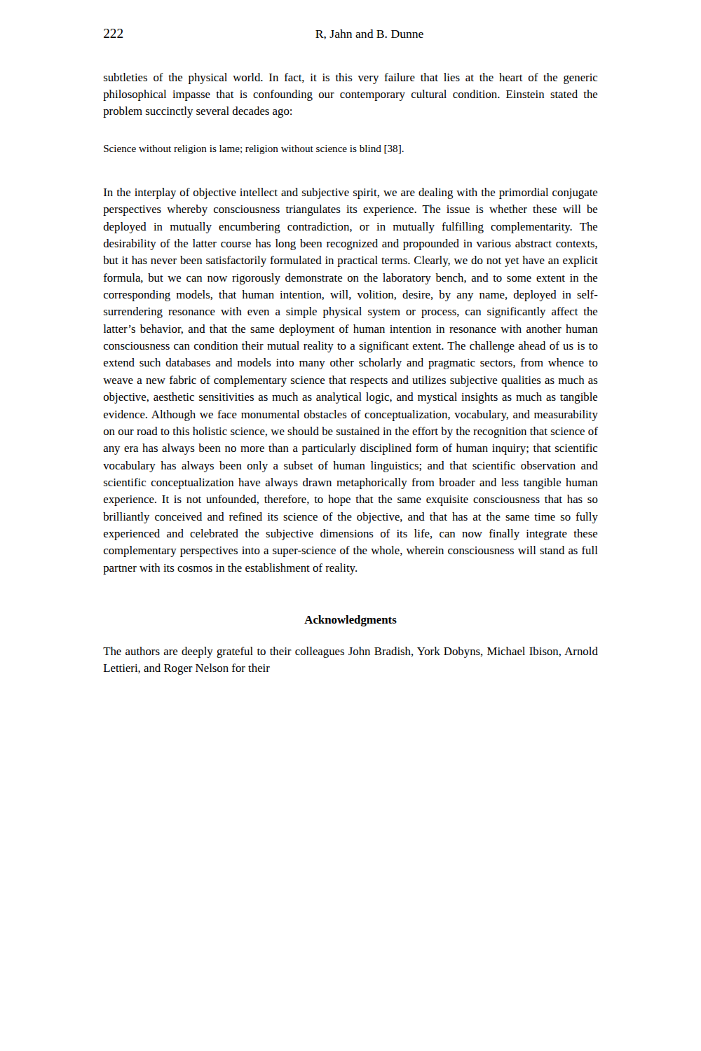222 R, Jahn and B. Dunne
subtleties of the physical world. In fact, it is this very failure that lies at the heart of the generic philosophical impasse that is confounding our contemporary cultural condition. Einstein stated the problem succinctly several decades ago:
Science without religion is lame; religion without science is blind [38].
In the interplay of objective intellect and subjective spirit, we are dealing with the primordial conjugate perspectives whereby consciousness triangulates its experience. The issue is whether these will be deployed in mutually encumbering contradiction, or in mutually fulfilling complementarity. The desirability of the latter course has long been recognized and propounded in various abstract contexts, but it has never been satisfactorily formulated in practical terms. Clearly, we do not yet have an explicit formula, but we can now rigorously demonstrate on the laboratory bench, and to some extent in the corresponding models, that human intention, will, volition, desire, by any name, deployed in self-surrendering resonance with even a simple physical system or process, can significantly affect the latter’s behavior, and that the same deployment of human intention in resonance with another human consciousness can condition their mutual reality to a significant extent. The challenge ahead of us is to extend such databases and models into many other scholarly and pragmatic sectors, from whence to weave a new fabric of complementary science that respects and utilizes subjective qualities as much as objective, aesthetic sensitivities as much as analytical logic, and mystical insights as much as tangible evidence. Although we face monumental obstacles of conceptualization, vocabulary, and measurability on our road to this holistic science, we should be sustained in the effort by the recognition that science of any era has always been no more than a particularly disciplined form of human inquiry; that scientific vocabulary has always been only a subset of human linguistics; and that scientific observation and scientific conceptualization have always drawn metaphorically from broader and less tangible human experience. It is not unfounded, therefore, to hope that the same exquisite consciousness that has so brilliantly conceived and refined its science of the objective, and that has at the same time so fully experienced and celebrated the subjective dimensions of its life, can now finally integrate these complementary perspectives into a super-science of the whole, wherein consciousness will stand as full partner with its cosmos in the establishment of reality.
Acknowledgments
The authors are deeply grateful to their colleagues John Bradish, York Dobyns, Michael Ibison, Arnold Lettieri, and Roger Nelson for their